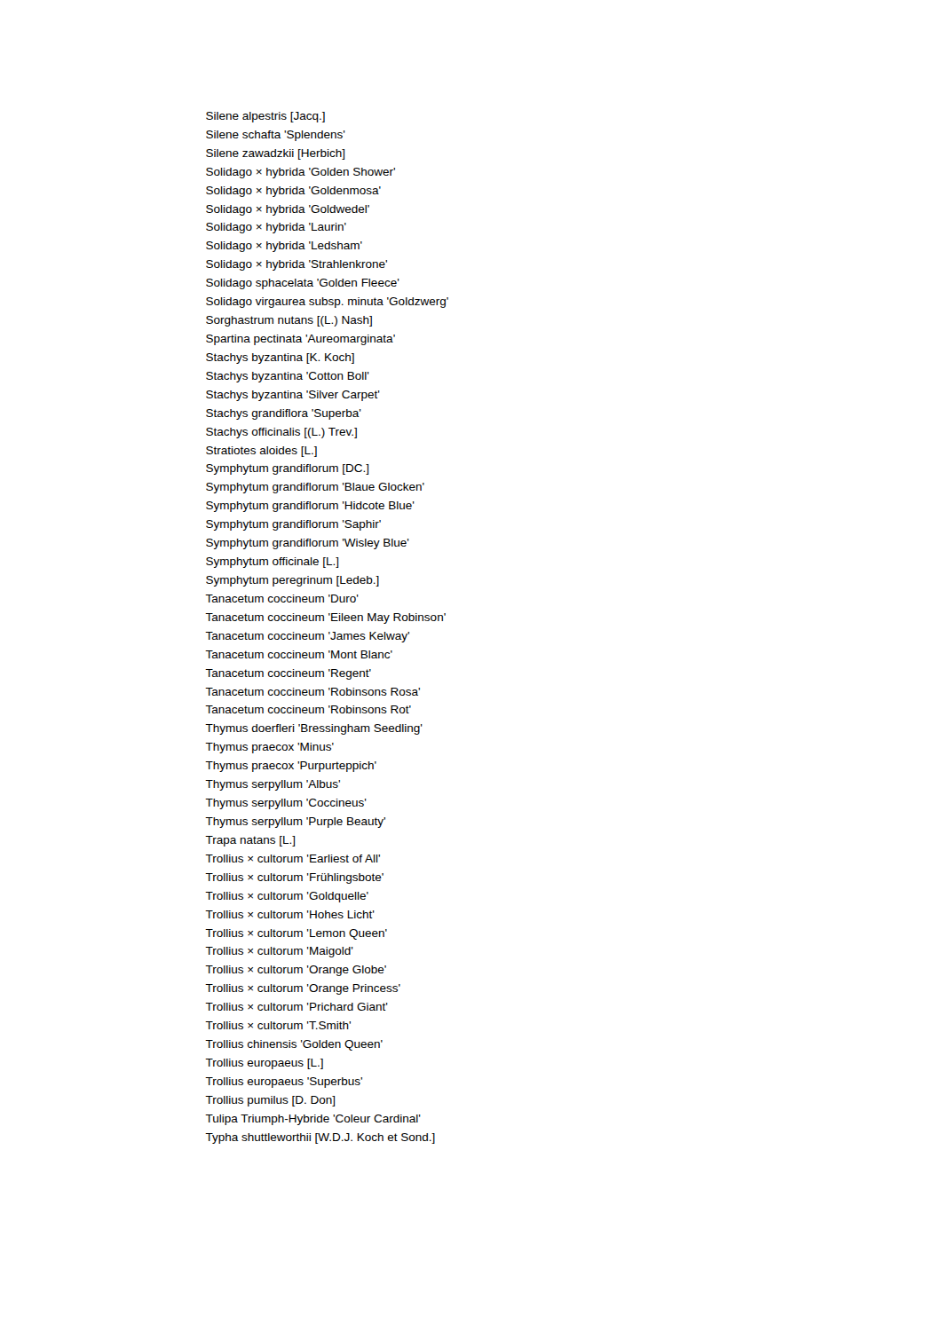Silene alpestris [Jacq.]
Silene schafta 'Splendens'
Silene zawadzkii [Herbich]
Solidago × hybrida 'Golden Shower'
Solidago × hybrida 'Goldenmosa'
Solidago × hybrida 'Goldwedel'
Solidago × hybrida 'Laurin'
Solidago × hybrida 'Ledsham'
Solidago × hybrida 'Strahlenkrone'
Solidago sphacelata 'Golden Fleece'
Solidago virgaurea subsp. minuta 'Goldzwerg'
Sorghastrum nutans [(L.) Nash]
Spartina pectinata 'Aureomarginata'
Stachys byzantina [K. Koch]
Stachys byzantina 'Cotton Boll'
Stachys byzantina 'Silver Carpet'
Stachys grandiflora 'Superba'
Stachys officinalis [(L.) Trev.]
Stratiotes aloides [L.]
Symphytum grandiflorum [DC.]
Symphytum grandiflorum 'Blaue Glocken'
Symphytum grandiflorum 'Hidcote Blue'
Symphytum grandiflorum 'Saphir'
Symphytum grandiflorum 'Wisley Blue'
Symphytum officinale [L.]
Symphytum peregrinum [Ledeb.]
Tanacetum coccineum 'Duro'
Tanacetum coccineum 'Eileen May Robinson'
Tanacetum coccineum 'James Kelway'
Tanacetum coccineum 'Mont Blanc'
Tanacetum coccineum 'Regent'
Tanacetum coccineum 'Robinsons Rosa'
Tanacetum coccineum 'Robinsons Rot'
Thymus doerfleri 'Bressingham Seedling'
Thymus praecox 'Minus'
Thymus praecox 'Purpurteppich'
Thymus serpyllum 'Albus'
Thymus serpyllum 'Coccineus'
Thymus serpyllum 'Purple Beauty'
Trapa natans [L.]
Trollius × cultorum 'Earliest of All'
Trollius × cultorum 'Frühlingsbote'
Trollius × cultorum 'Goldquelle'
Trollius × cultorum 'Hohes Licht'
Trollius × cultorum 'Lemon Queen'
Trollius × cultorum 'Maigold'
Trollius × cultorum 'Orange Globe'
Trollius × cultorum 'Orange Princess'
Trollius × cultorum 'Prichard Giant'
Trollius × cultorum 'T.Smith'
Trollius chinensis 'Golden Queen'
Trollius europaeus [L.]
Trollius europaeus 'Superbus'
Trollius pumilus [D. Don]
Tulipa Triumph-Hybride 'Coleur Cardinal'
Typha shuttleworthii [W.D.J. Koch et Sond.]